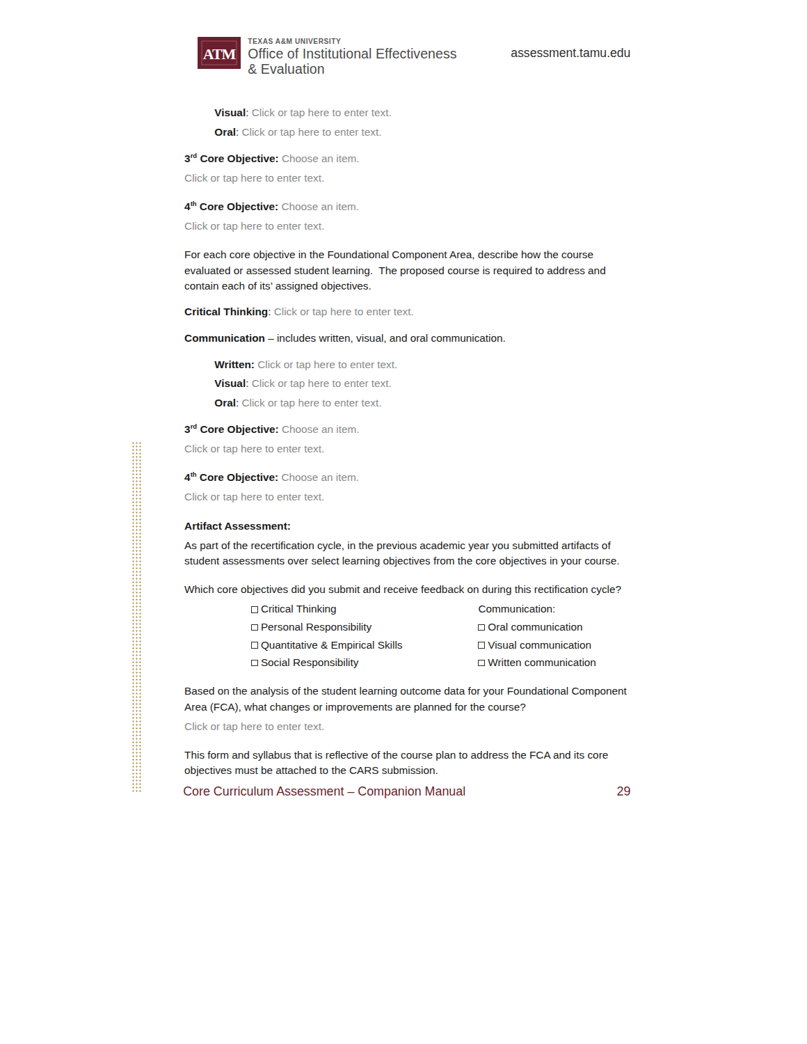ATM
Texas A&M University
Office of Institutional Effectiveness
& Evaluation
assessment.tamu.edu
Visual: Click or tap here to enter text.
Oral: Click or tap here to enter text.
3rd Core Objective: Choose an item.
Click or tap here to enter text.
4th Core Objective: Choose an item.
Click or tap here to enter text.
For each core objective in the Foundational Component Area, describe how the course evaluated or assessed student learning. The proposed course is required to address and contain each of its’ assigned objectives.
Critical Thinking: Click or tap here to enter text.
Communication – includes written, visual, and oral communication.
Written: Click or tap here to enter text.
Visual: Click or tap here to enter text.
Oral: Click or tap here to enter text.
3rd Core Objective: Choose an item.
Click or tap here to enter text.
4th Core Objective: Choose an item.
Click or tap here to enter text.
Artifact Assessment:
As part of the recertification cycle, in the previous academic year you submitted artifacts of student assessments over select learning objectives from the core objectives in your course.
Which core objectives did you submit and receive feedback on during this rectification cycle?
Critical Thinking
Communication:
Personal Responsibility
Oral communication
Quantitative & Empirical Skills
Visual communication
Social Responsibility
Written communication
Based on the analysis of the student learning outcome data for your Foundational Component Area (FCA), what changes or improvements are planned for the course?
Click or tap here to enter text.
This form and syllabus that is reflective of the course plan to address the FCA and its core objectives must be attached to the CARS submission.
Core Curriculum Assessment – Companion Manual
29